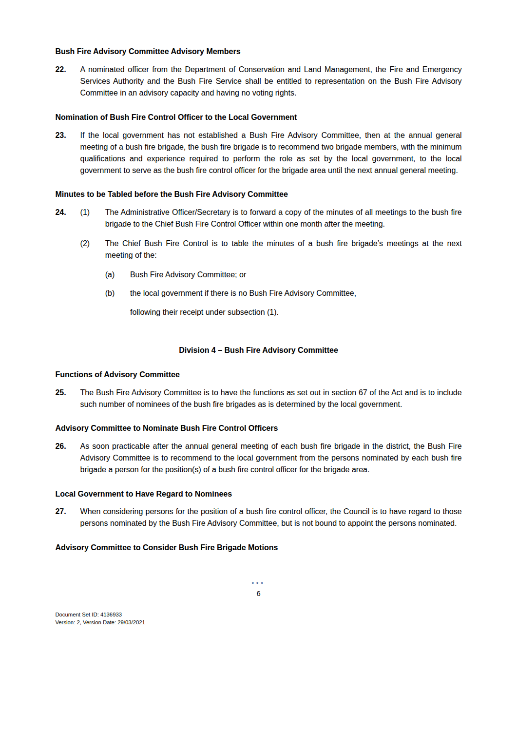Bush Fire Advisory Committee Advisory Members
22.
A nominated officer from the Department of Conservation and Land Management, the Fire and Emergency Services Authority and the Bush Fire Service shall be entitled to representation on the Bush Fire Advisory Committee in an advisory capacity and having no voting rights.
Nomination of Bush Fire Control Officer to the Local Government
23.
If the local government has not established a Bush Fire Advisory Committee, then at the annual general meeting of a bush fire brigade, the bush fire brigade is to recommend two brigade members, with the minimum qualifications and experience required to perform the role as set by the local government, to the local government to serve as the bush fire control officer for the brigade area until the next annual general meeting.
Minutes to be Tabled before the Bush Fire Advisory Committee
24.
(1)
The Administrative Officer/Secretary is to forward a copy of the minutes of all meetings to the bush fire brigade to the Chief Bush Fire Control Officer within one month after the meeting.
(2)
The Chief Bush Fire Control is to table the minutes of a bush fire brigade’s meetings at the next meeting of the:
(a)
Bush Fire Advisory Committee; or
(b)
the local government if there is no Bush Fire Advisory Committee,
following their receipt under subsection (1).
Division 4 – Bush Fire Advisory Committee
Functions of Advisory Committee
25.
The Bush Fire Advisory Committee is to have the functions as set out in section 67 of the Act and is to include such number of nominees of the bush fire brigades as is determined by the local government.
Advisory Committee to Nominate Bush Fire Control Officers
26.
As soon practicable after the annual general meeting of each bush fire brigade in the district, the Bush Fire Advisory Committee is to recommend to the local government from the persons nominated by each bush fire brigade a person for the position(s) of a bush fire control officer for the brigade area.
Local Government to Have Regard to Nominees
27.
When considering persons for the position of a bush fire control officer, the Council is to have regard to those persons nominated by the Bush Fire Advisory Committee, but is not bound to appoint the persons nominated.
Advisory Committee to Consider Bush Fire Brigade Motions
•••
6
Document Set ID: 4136933
Version: 2, Version Date: 29/03/2021